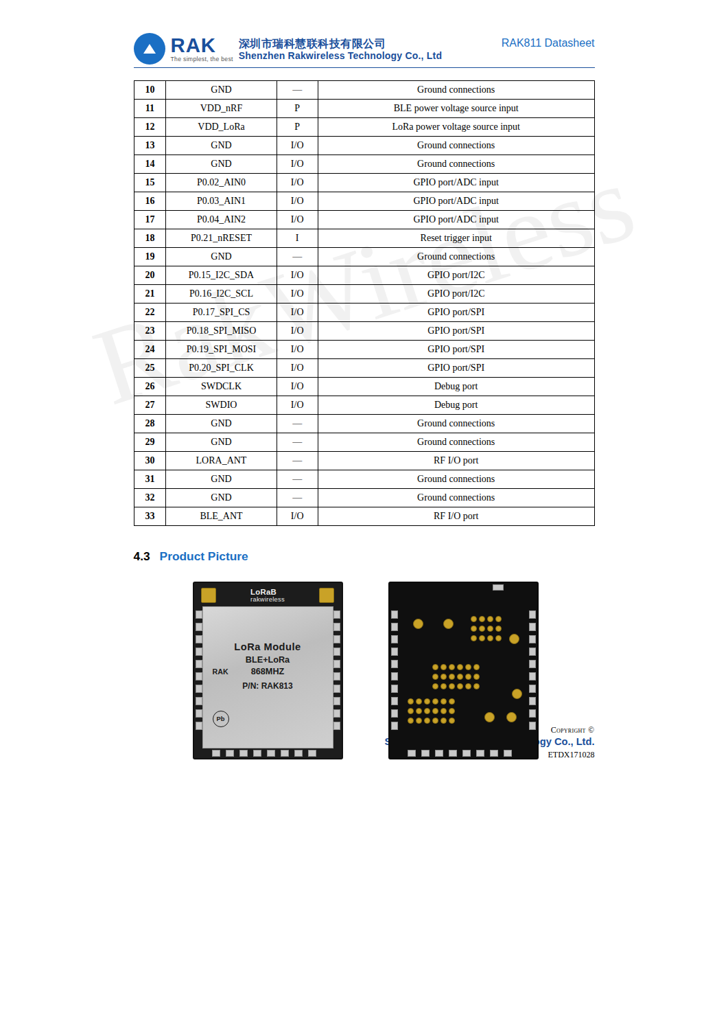RakWireless
RAK
The simplest, the best
深圳市瑞科慧联科技有限公司
Shenzhen Rakwireless Technology Co., Ltd
RAK811 Datasheet
| 10 | GND | — | Ground connections |
| 11 | VDD_nRF | P | BLE power voltage source input |
| 12 | VDD_LoRa | P | LoRa power voltage source input |
| 13 | GND | I/O | Ground connections |
| 14 | GND | I/O | Ground connections |
| 15 | P0.02_AIN0 | I/O | GPIO port/ADC input |
| 16 | P0.03_AIN1 | I/O | GPIO port/ADC input |
| 17 | P0.04_AIN2 | I/O | GPIO port/ADC input |
| 18 | P0.21_nRESET | I | Reset trigger input |
| 19 | GND | — | Ground connections |
| 20 | P0.15_I2C_SDA | I/O | GPIO port/I2C |
| 21 | P0.16_I2C_SCL | I/O | GPIO port/I2C |
| 22 | P0.17_SPI_CS | I/O | GPIO port/SPI |
| 23 | P0.18_SPI_MISO | I/O | GPIO port/SPI |
| 24 | P0.19_SPI_MOSI | I/O | GPIO port/SPI |
| 25 | P0.20_SPI_CLK | I/O | GPIO port/SPI |
| 26 | SWDCLK | I/O | Debug port |
| 27 | SWDIO | I/O | Debug port |
| 28 | GND | — | Ground connections |
| 29 | GND | — | Ground connections |
| 30 | LORA_ANT | — | RF I/O port |
| 31 | GND | — | Ground connections |
| 32 | GND | — | Ground connections |
| 33 | BLE_ANT | I/O | RF I/O port |
4.3 Product Picture
LoRaB
rakwireless
RAK
LoRa Module
BLE+LoRa
868MHZ
P/N: RAK813
Pb
5
Copyright ©
Shenzhen Rakwireless Technology Co., Ltd.
ETDX171028